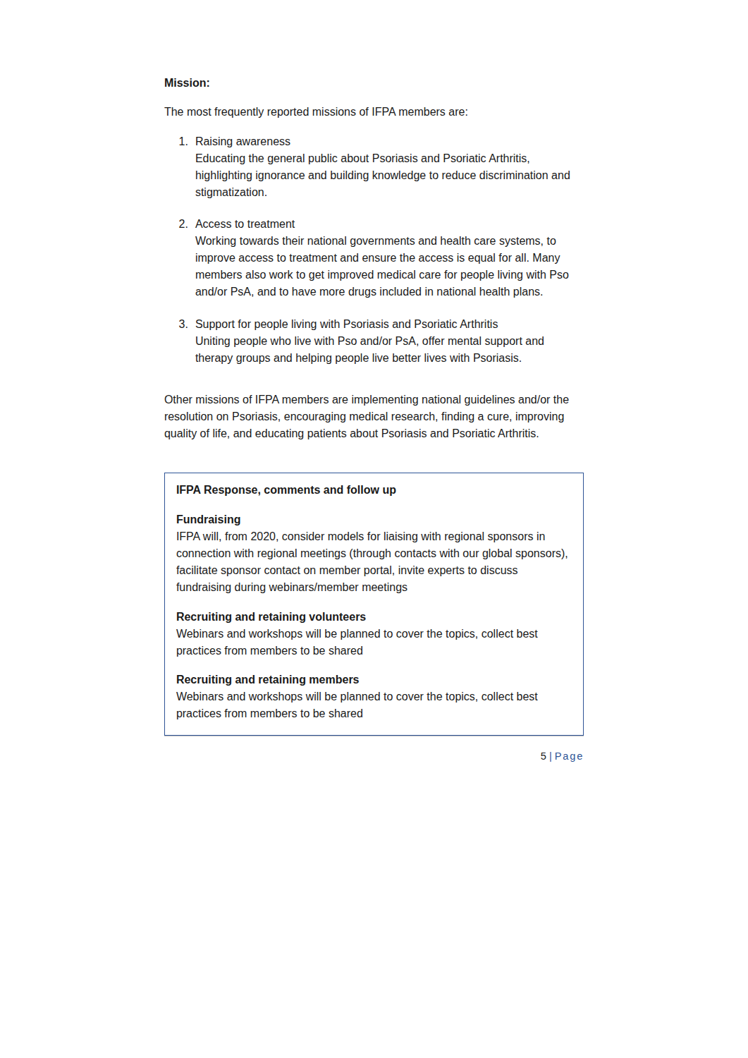Mission:
The most frequently reported missions of IFPA members are:
Raising awareness Educating the general public about Psoriasis and Psoriatic Arthritis, highlighting ignorance and building knowledge to reduce discrimination and stigmatization.
Access to treatment Working towards their national governments and health care systems, to improve access to treatment and ensure the access is equal for all. Many members also work to get improved medical care for people living with Pso and/or PsA, and to have more drugs included in national health plans.
Support for people living with Psoriasis and Psoriatic Arthritis Uniting people who live with Pso and/or PsA, offer mental support and therapy groups and helping people live better lives with Psoriasis.
Other missions of IFPA members are implementing national guidelines and/or the resolution on Psoriasis, encouraging medical research, finding a cure, improving quality of life, and educating patients about Psoriasis and Psoriatic Arthritis.
IFPA Response, comments and follow up
Fundraising
IFPA will, from 2020, consider models for liaising with regional sponsors in connection with regional meetings (through contacts with our global sponsors), facilitate sponsor contact on member portal, invite experts to discuss fundraising during webinars/member meetings
Recruiting and retaining volunteers
Webinars and workshops will be planned to cover the topics, collect best practices from members to be shared
Recruiting and retaining members
Webinars and workshops will be planned to cover the topics, collect best practices from members to be shared
5 | Page